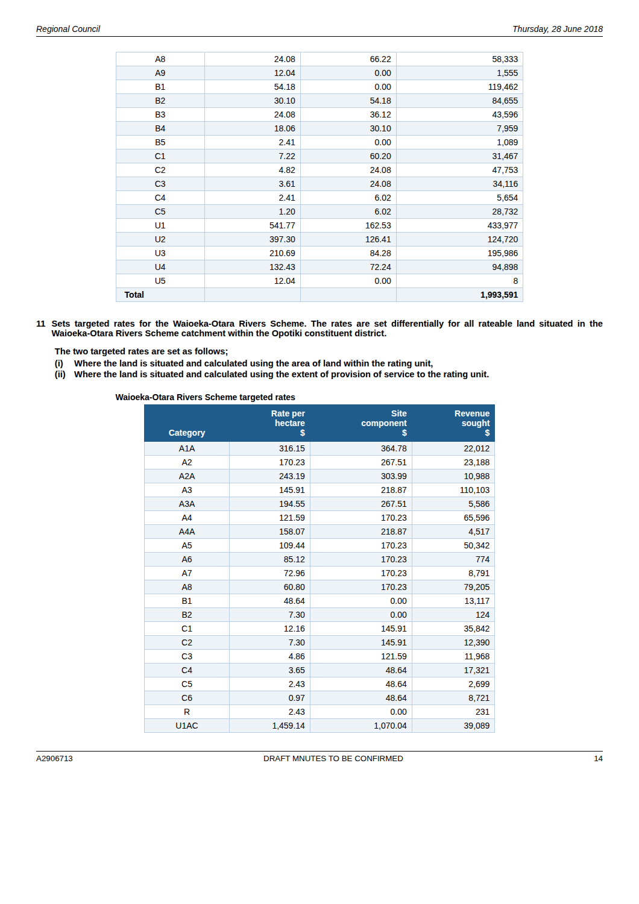Regional Council
Thursday, 28 June 2018
| A8 | 24.08 | 66.22 | 58,333 |
| A9 | 12.04 | 0.00 | 1,555 |
| B1 | 54.18 | 0.00 | 119,462 |
| B2 | 30.10 | 54.18 | 84,655 |
| B3 | 24.08 | 36.12 | 43,596 |
| B4 | 18.06 | 30.10 | 7,959 |
| B5 | 2.41 | 0.00 | 1,089 |
| C1 | 7.22 | 60.20 | 31,467 |
| C2 | 4.82 | 24.08 | 47,753 |
| C3 | 3.61 | 24.08 | 34,116 |
| C4 | 2.41 | 6.02 | 5,654 |
| C5 | 1.20 | 6.02 | 28,732 |
| U1 | 541.77 | 162.53 | 433,977 |
| U2 | 397.30 | 126.41 | 124,720 |
| U3 | 210.69 | 84.28 | 195,986 |
| U4 | 132.43 | 72.24 | 94,898 |
| U5 | 12.04 | 0.00 | 8 |
| Total | | | 1,993,591 |
11
Sets targeted rates for the Waioeka-Otara Rivers Scheme. The rates are set differentially for all rateable land situated in the Waioeka-Otara Rivers Scheme catchment within the Opotiki constituent district.
The two targeted rates are set as follows;
(i) Where the land is situated and calculated using the area of land within the rating unit,
(ii) Where the land is situated and calculated using the extent of provision of service to the rating unit.
Waioeka-Otara Rivers Scheme targeted rates
| Category | Rate per hectare $ | Site component $ | Revenue sought $ |
| --- | --- | --- | --- |
| A1A | 316.15 | 364.78 | 22,012 |
| A2 | 170.23 | 267.51 | 23,188 |
| A2A | 243.19 | 303.99 | 10,988 |
| A3 | 145.91 | 218.87 | 110,103 |
| A3A | 194.55 | 267.51 | 5,586 |
| A4 | 121.59 | 170.23 | 65,596 |
| A4A | 158.07 | 218.87 | 4,517 |
| A5 | 109.44 | 170.23 | 50,342 |
| A6 | 85.12 | 170.23 | 774 |
| A7 | 72.96 | 170.23 | 8,791 |
| A8 | 60.80 | 170.23 | 79,205 |
| B1 | 48.64 | 0.00 | 13,117 |
| B2 | 7.30 | 0.00 | 124 |
| C1 | 12.16 | 145.91 | 35,842 |
| C2 | 7.30 | 145.91 | 12,390 |
| C3 | 4.86 | 121.59 | 11,968 |
| C4 | 3.65 | 48.64 | 17,321 |
| C5 | 2.43 | 48.64 | 2,699 |
| C6 | 0.97 | 48.64 | 8,721 |
| R | 2.43 | 0.00 | 231 |
| U1AC | 1,459.14 | 1,070.04 | 39,089 |
A2906713
DRAFT MNUTES TO BE CONFIRMED
14